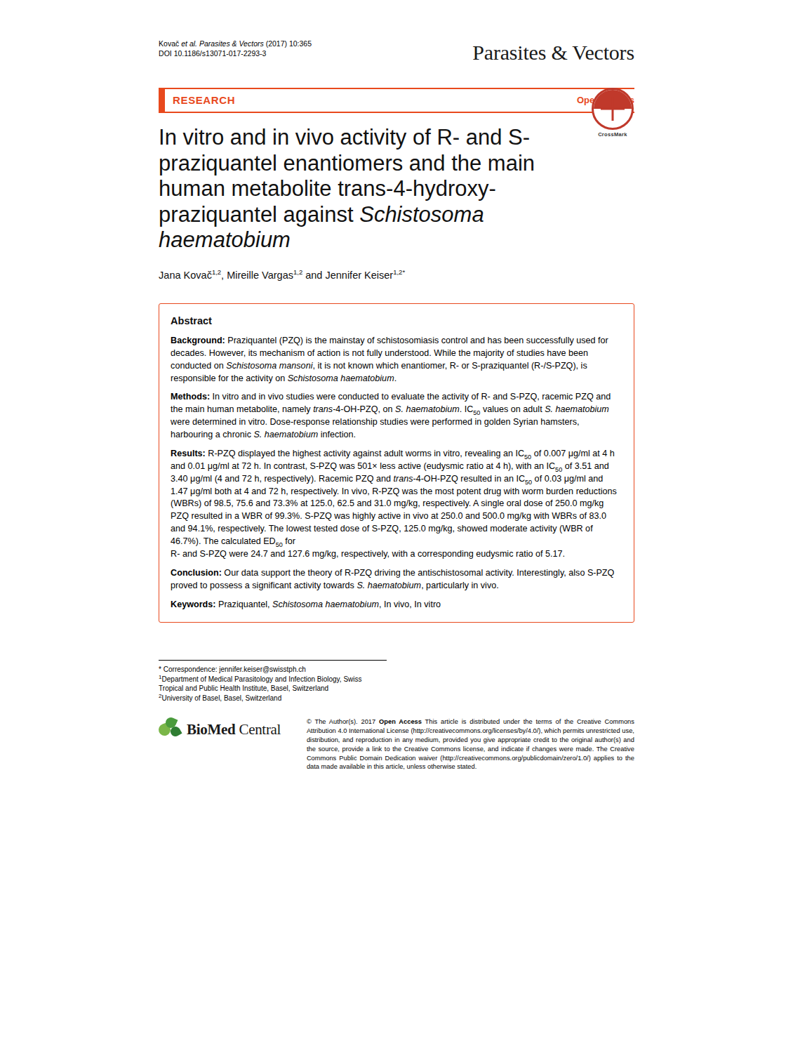Kovač et al. Parasites & Vectors (2017) 10:365
DOI 10.1186/s13071-017-2293-3
Parasites & Vectors
Research
Open Access
CrossMark
In vitro and in vivo activity of R- and S-praziquantel enantiomers and the main human metabolite trans-4-hydroxy-praziquantel against Schistosoma haematobium
Jana Kovač1,2, Mireille Vargas1,2 and Jennifer Keiser1,2*
Abstract
Background: Praziquantel (PZQ) is the mainstay of schistosomiasis control and has been successfully used for decades. However, its mechanism of action is not fully understood. While the majority of studies have been conducted on Schistosoma mansoni, it is not known which enantiomer, R- or S-praziquantel (R-/S-PZQ), is responsible for the activity on Schistosoma haematobium.
Methods: In vitro and in vivo studies were conducted to evaluate the activity of R- and S-PZQ, racemic PZQ and the main human metabolite, namely trans-4-OH-PZQ, on S. haematobium. IC50 values on adult S. haematobium were determined in vitro. Dose-response relationship studies were performed in golden Syrian hamsters, harbouring a chronic S. haematobium infection.
Results: R-PZQ displayed the highest activity against adult worms in vitro, revealing an IC50 of 0.007 μg/ml at 4 h and 0.01 μg/ml at 72 h. In contrast, S-PZQ was 501× less active (eudysmic ratio at 4 h), with an IC50 of 3.51 and 3.40 μg/ml (4 and 72 h, respectively). Racemic PZQ and trans-4-OH-PZQ resulted in an IC50 of 0.03 μg/ml and 1.47 μg/ml both at 4 and 72 h, respectively. In vivo, R-PZQ was the most potent drug with worm burden reductions (WBRs) of 98.5, 75.6 and 73.3% at 125.0, 62.5 and 31.0 mg/kg, respectively. A single oral dose of 250.0 mg/kg PZQ resulted in a WBR of 99.3%. S-PZQ was highly active in vivo at 250.0 and 500.0 mg/kg with WBRs of 83.0 and 94.1%, respectively. The lowest tested dose of S-PZQ, 125.0 mg/kg, showed moderate activity (WBR of 46.7%). The calculated ED50 for
R- and S-PZQ were 24.7 and 127.6 mg/kg, respectively, with a corresponding eudysmic ratio of 5.17.
Conclusion: Our data support the theory of R-PZQ driving the antischistosomal activity. Interestingly, also S-PZQ proved to possess a significant activity towards S. haematobium, particularly in vivo.
Keywords: Praziquantel, Schistosoma haematobium, In vivo, In vitro
* Correspondence: jennifer.keiser@swisstph.ch
1Department of Medical Parasitology and Infection Biology, Swiss Tropical and Public Health Institute, Basel, Switzerland
2University of Basel, Basel, Switzerland
BioMed Central
© The Author(s). 2017 Open Access This article is distributed under the terms of the Creative Commons Attribution 4.0 International License (http://creativecommons.org/licenses/by/4.0/), which permits unrestricted use, distribution, and reproduction in any medium, provided you give appropriate credit to the original author(s) and the source, provide a link to the Creative Commons license, and indicate if changes were made. The Creative Commons Public Domain Dedication waiver (http://creativecommons.org/publicdomain/zero/1.0/) applies to the data made available in this article, unless otherwise stated.